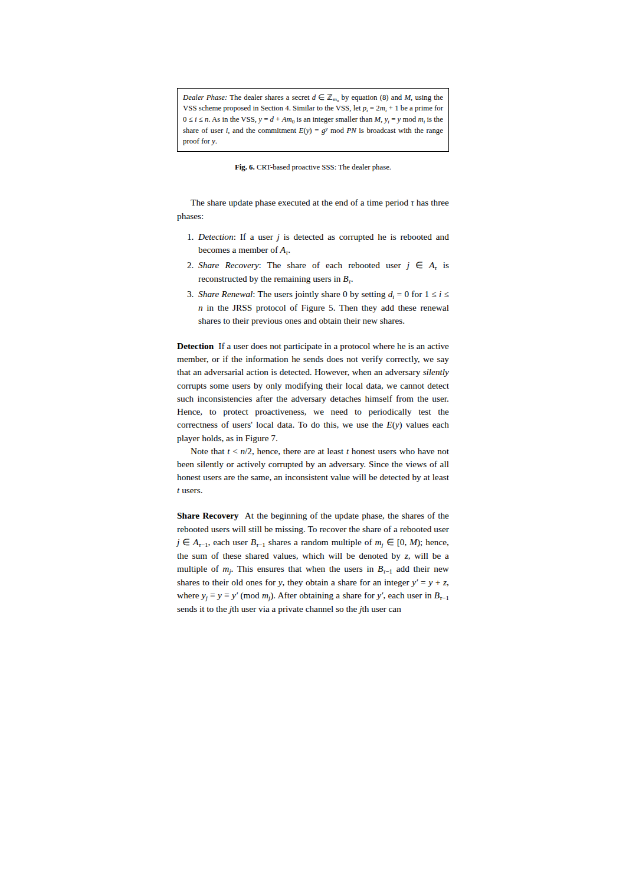Dealer Phase: The dealer shares a secret d ∈ ℤm0 by equation (8) and M, using the VSS scheme proposed in Section 4. Similar to the VSS, let pi = 2mi + 1 be a prime for 0 ≤ i ≤ n. As in the VSS, y = d + Am0 is an integer smaller than M, yi = y mod mi is the share of user i, and the commitment E(y) = gy mod PN is broadcast with the range proof for y.
Fig. 6. CRT-based proactive SSS: The dealer phase.
The share update phase executed at the end of a time period τ has three phases:
Detection: If a user j is detected as corrupted he is rebooted and becomes a member of Aτ.
Share Recovery: The share of each rebooted user j ∈ Aτ is reconstructed by the remaining users in Bτ.
Share Renewal: The users jointly share 0 by setting di = 0 for 1 ≤ i ≤ n in the JRSS protocol of Figure 5. Then they add these renewal shares to their previous ones and obtain their new shares.
Detection If a user does not participate in a protocol where he is an active member, or if the information he sends does not verify correctly, we say that an adversarial action is detected. However, when an adversary silently corrupts some users by only modifying their local data, we cannot detect such inconsistencies after the adversary detaches himself from the user. Hence, to protect proactiveness, we need to periodically test the correctness of users' local data. To do this, we use the E(y) values each player holds, as in Figure 7.
Note that t < n/2, hence, there are at least t honest users who have not been silently or actively corrupted by an adversary. Since the views of all honest users are the same, an inconsistent value will be detected by at least t users.
Share Recovery At the beginning of the update phase, the shares of the rebooted users will still be missing. To recover the share of a rebooted user j ∈ Aτ−1, each user Bτ−1 shares a random multiple of mj ∈ [0, M); hence, the sum of these shared values, which will be denoted by z, will be a multiple of mj. This ensures that when the users in Bτ−1 add their new shares to their old ones for y, they obtain a share for an integer y′ = y + z, where yj ≡ y ≡ y′ (mod mj). After obtaining a share for y′, each user in Bτ−1 sends it to the jth user via a private channel so the jth user can